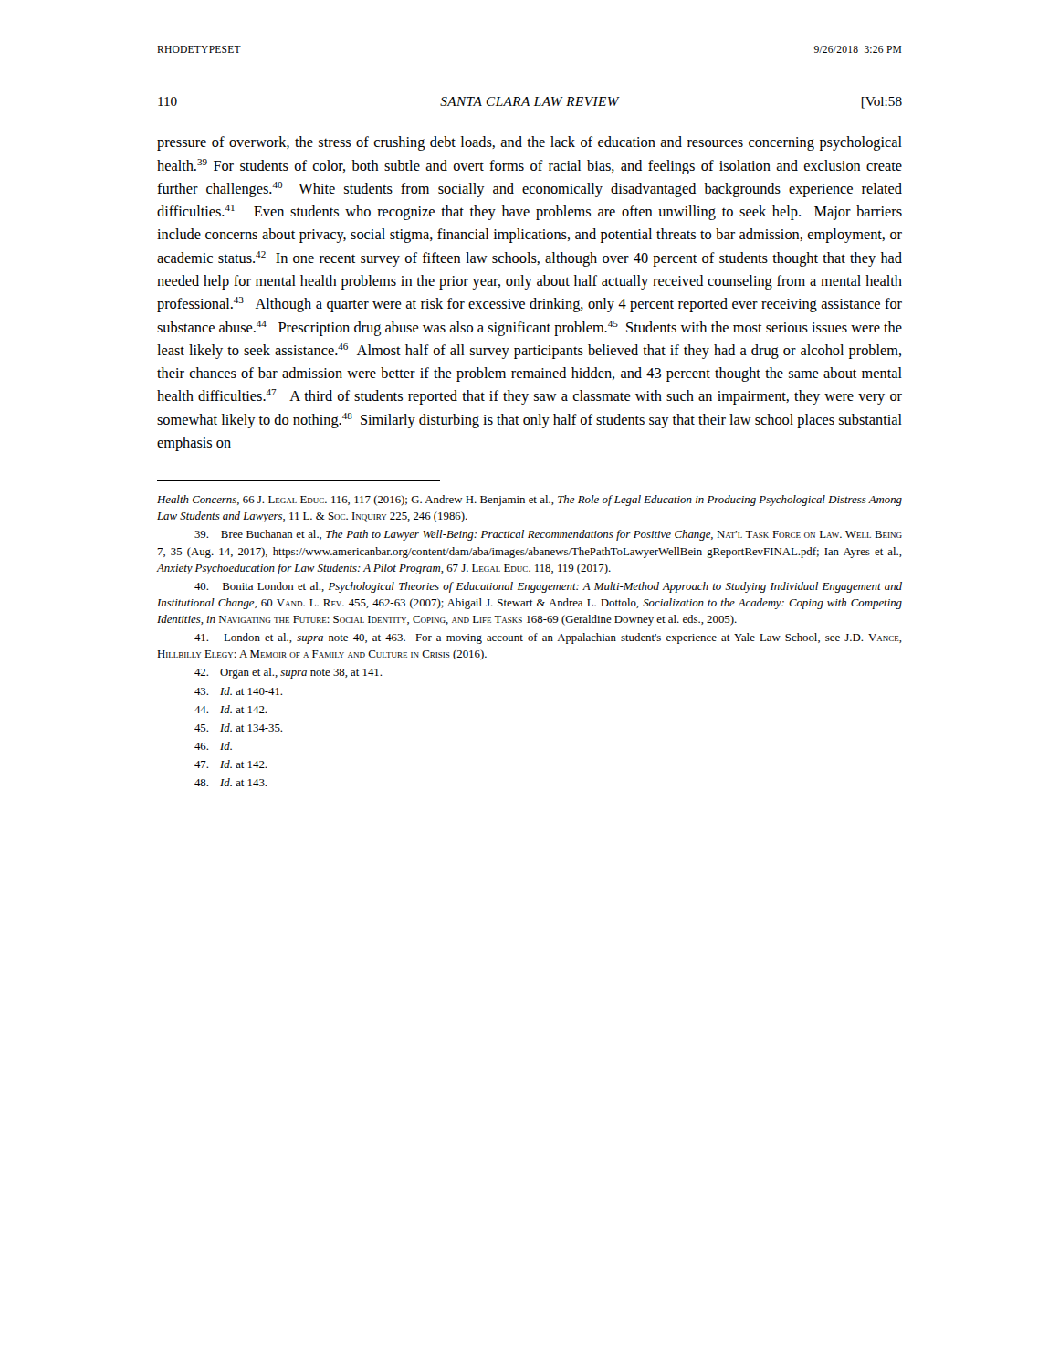RHODETYPESET 9/26/2018 3:26 PM
110 SANTA CLARA LAW REVIEW [Vol:58
pressure of overwork, the stress of crushing debt loads, and the lack of education and resources concerning psychological health.39 For students of color, both subtle and overt forms of racial bias, and feelings of isolation and exclusion create further challenges.40 White students from socially and economically disadvantaged backgrounds experience related difficulties.41 Even students who recognize that they have problems are often unwilling to seek help. Major barriers include concerns about privacy, social stigma, financial implications, and potential threats to bar admission, employment, or academic status.42 In one recent survey of fifteen law schools, although over 40 percent of students thought that they had needed help for mental health problems in the prior year, only about half actually received counseling from a mental health professional.43 Although a quarter were at risk for excessive drinking, only 4 percent reported ever receiving assistance for substance abuse.44 Prescription drug abuse was also a significant problem.45 Students with the most serious issues were the least likely to seek assistance.46 Almost half of all survey participants believed that if they had a drug or alcohol problem, their chances of bar admission were better if the problem remained hidden, and 43 percent thought the same about mental health difficulties.47 A third of students reported that if they saw a classmate with such an impairment, they were very or somewhat likely to do nothing.48 Similarly disturbing is that only half of students say that their law school places substantial emphasis on
Health Concerns, 66 J. Legal Educ. 116, 117 (2016); G. Andrew H. Benjamin et al., The Role of Legal Education in Producing Psychological Distress Among Law Students and Lawyers, 11 L. & Soc. Inquiry 225, 246 (1986).
39. Bree Buchanan et al., The Path to Lawyer Well-Being: Practical Recommendations for Positive Change, Nat'l Task Force on Law. Well Being 7, 35 (Aug. 14, 2017), https://www.americanbar.org/content/dam/aba/images/abanews/ThePathToLawyerWellBein gReportRevFINAL.pdf; Ian Ayres et al., Anxiety Psychoeducation for Law Students: A Pilot Program, 67 J. Legal Educ. 118, 119 (2017).
40. Bonita London et al., Psychological Theories of Educational Engagement: A Multi-Method Approach to Studying Individual Engagement and Institutional Change, 60 Vand. L. Rev. 455, 462-63 (2007); Abigail J. Stewart & Andrea L. Dottolo, Socialization to the Academy: Coping with Competing Identities, in Navigating the Future: Social Identity, Coping, and Life Tasks 168-69 (Geraldine Downey et al. eds., 2005).
41. London et al., supra note 40, at 463. For a moving account of an Appalachian student's experience at Yale Law School, see J.D. Vance, Hillbilly Elegy: A Memoir of a Family and Culture in Crisis (2016).
42. Organ et al., supra note 38, at 141.
43. Id. at 140-41.
44. Id. at 142.
45. Id. at 134-35.
46. Id.
47. Id. at 142.
48. Id. at 143.